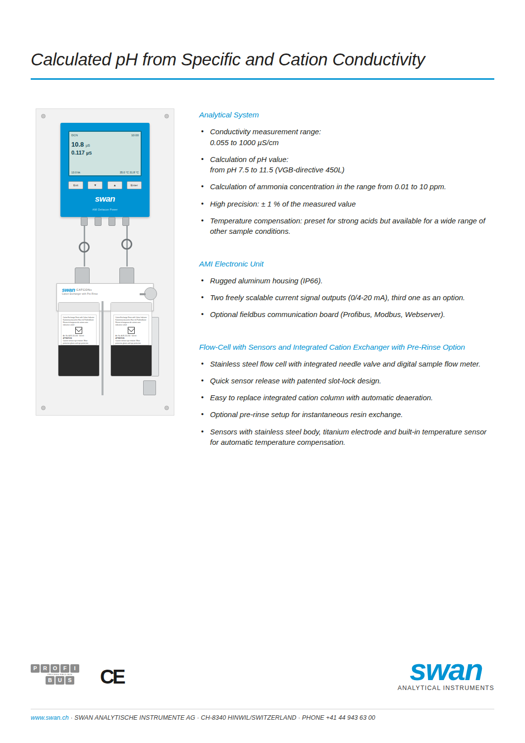Calculated pH from Specific and Cation Conductivity
DCN 10:00
10.8 µS
0.117 µS
13.0 bk 35.0 °C 31.8 °C
Exit ▼ ▲ Enter
swan
AMI Deltacon Power
swan CATCON+
Cation Exchanger with Pre-Rinse
Cation Exchange Resin with Colour Indicator
Kationenaustauscher-Harz mit Farbindikator
Résine échangeuse de cations avec indicateur coloré
Art. No. A-85.111.200 500 ml
ATTENTION
Causes serious eye irritation. Wear protective gloves and eye protection.
Cation Exchange Resin with Colour Indicator
Kationenaustauscher-Harz mit Farbindikator
Résine échangeuse de cations avec indicateur coloré
Art. No. A-85.111.200 500 ml
ATTENTION
Causes serious eye irritation. Wear protective gloves and eye protection.
Analytical System
Conductivity measurement range:
0.055 to 1000 µS/cm
Calculation of pH value:
from pH 7.5 to 11.5 (VGB-directive 450L)
Calculation of ammonia concentration in the range from 0.01 to 10 ppm.
High precision: ± 1 % of the measured value
Temperature compensation: preset for strong acids but available for a wide range of other sample conditions.
AMI Electronic Unit
Rugged aluminum housing (IP66).
Two freely scalable current signal outputs (0/4-20 mA), third one as an option.
Optional fieldbus communication board (Profibus, Modbus, Webserver).
Flow-Cell with Sensors and Integrated Cation Exchanger with Pre-Rinse Option
Stainless steel flow cell with integrated needle valve and digital sample flow meter.
Quick sensor release with patented slot-lock design.
Easy to replace integrated cation column with automatic deaeration.
Optional pre-rinse setup for instantaneous resin exchange.
Sensors with stainless steel body, titanium electrode and built-in temperature sensor for automatic temperature compensation.
PROFI
PROCESS FIELD BUS
BUS
CE
swan
ANALYTICAL INSTRUMENTS
www.swan.ch · SWAN ANALYTISCHE INSTRUMENTE AG · CH-8340 HINWIL/SWITZERLAND · PHONE +41 44 943 63 00